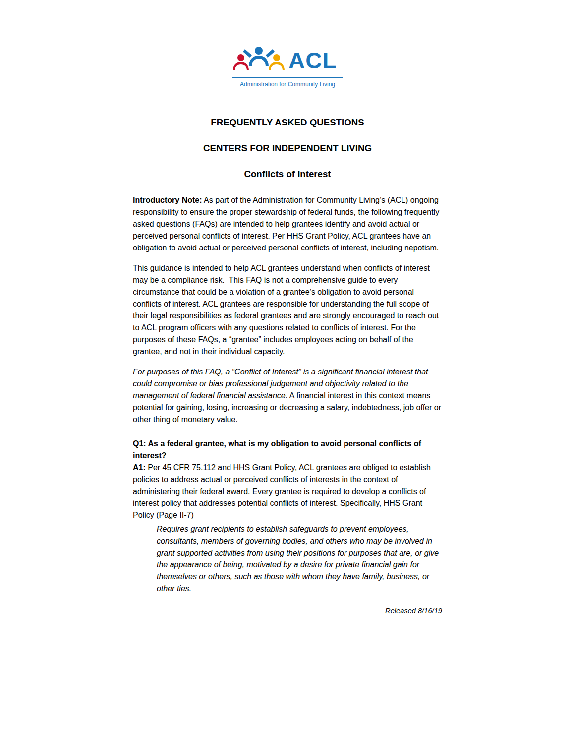ACL Administration for Community Living
FREQUENTLY ASKED QUESTIONS
CENTERS FOR INDEPENDENT LIVING
Conflicts of Interest
Introductory Note: As part of the Administration for Community Living’s (ACL) ongoing responsibility to ensure the proper stewardship of federal funds, the following frequently asked questions (FAQs) are intended to help grantees identify and avoid actual or perceived personal conflicts of interest. Per HHS Grant Policy, ACL grantees have an obligation to avoid actual or perceived personal conflicts of interest, including nepotism.
This guidance is intended to help ACL grantees understand when conflicts of interest may be a compliance risk. This FAQ is not a comprehensive guide to every circumstance that could be a violation of a grantee’s obligation to avoid personal conflicts of interest. ACL grantees are responsible for understanding the full scope of their legal responsibilities as federal grantees and are strongly encouraged to reach out to ACL program officers with any questions related to conflicts of interest. For the purposes of these FAQs, a “grantee” includes employees acting on behalf of the grantee, and not in their individual capacity.
For purposes of this FAQ, a “Conflict of Interest” is a significant financial interest that could compromise or bias professional judgement and objectivity related to the management of federal financial assistance. A financial interest in this context means potential for gaining, losing, increasing or decreasing a salary, indebtedness, job offer or other thing of monetary value.
Q1: As a federal grantee, what is my obligation to avoid personal conflicts of interest?
A1: Per 45 CFR 75.112 and HHS Grant Policy, ACL grantees are obliged to establish policies to address actual or perceived conflicts of interests in the context of administering their federal award. Every grantee is required to develop a conflicts of interest policy that addresses potential conflicts of interest. Specifically, HHS Grant Policy (Page II-7)
Requires grant recipients to establish safeguards to prevent employees, consultants, members of governing bodies, and others who may be involved in grant supported activities from using their positions for purposes that are, or give the appearance of being, motivated by a desire for private financial gain for themselves or others, such as those with whom they have family, business, or other ties.
Released 8/16/19